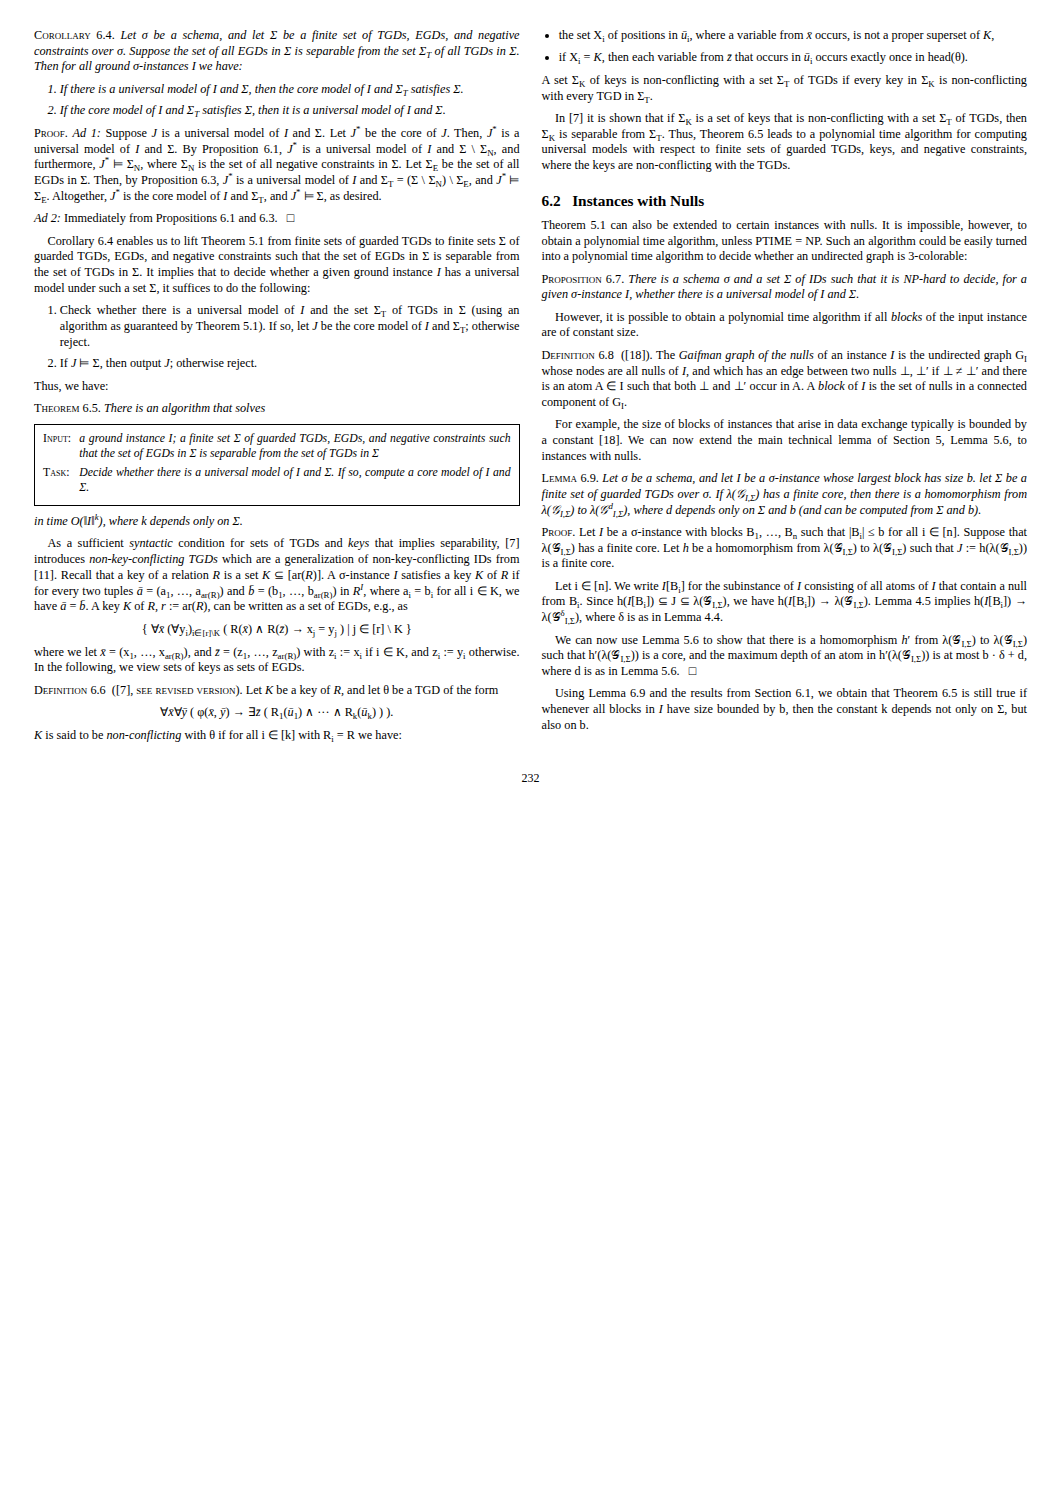Corollary 6.4. Let σ be a schema, and let Σ be a finite set of TGDs, EGDs, and negative constraints over σ. Suppose the set of all EGDs in Σ is separable from the set ΣT of all TGDs in Σ. Then for all ground σ-instances I we have:
If there is a universal model of I and Σ, then the core model of I and ΣT satisfies Σ.
If the core model of I and ΣT satisfies Σ, then it is a universal model of I and Σ.
Proof. Ad 1: Suppose J is a universal model of I and Σ. Let J* be the core of J. Then, J* is a universal model of I and Σ. By Proposition 6.1, J* is a universal model of I and Σ \ ΣN, and furthermore, J* ⊨ ΣN, where ΣN is the set of all negative constraints in Σ. Let ΣE be the set of all EGDs in Σ. Then, by Proposition 6.3, J* is a universal model of I and ΣT = (Σ \ ΣN) \ ΣE, and J* ⊨ ΣE. Altogether, J* is the core model of I and ΣT, and J* ⊨ Σ, as desired.
Ad 2: Immediately from Propositions 6.1 and 6.3. □
Corollary 6.4 enables us to lift Theorem 5.1 from finite sets of guarded TGDs to finite sets Σ of guarded TGDs, EGDs, and negative constraints such that the set of EGDs in Σ is separable from the set of TGDs in Σ. It implies that to decide whether a given ground instance I has a universal model under such a set Σ, it suffices to do the following:
Check whether there is a universal model of I and the set ΣT of TGDs in Σ (using an algorithm as guaranteed by Theorem 5.1). If so, let J be the core model of I and ΣT; otherwise reject.
If J ⊨ Σ, then output J; otherwise reject.
Thus, we have:
Theorem 6.5. There is an algorithm that solves
| Input: | a ground instance I; a finite set Σ of guarded TGDs, EGDs, and negative constraints such that the set of EGDs in Σ is separable from the set of TGDs in Σ |
| Task: | Decide whether there is a universal model of I and Σ. If so, compute a core model of I and Σ. |
in time O(‖I‖k), where k depends only on Σ.
As a sufficient syntactic condition for sets of TGDs and keys that implies separability, [7] introduces non-key-conflicting TGDs which are a generalization of non-key-conflicting IDs from [11]. Recall that a key of a relation R is a set K ⊆ [ar(R)]. A σ-instance I satisfies a key K of R if for every two tuples ā = (a1, …, aar(R)) and b̄ = (b1, …, bar(R)) in RI, where ai = bi for all i ∈ K, we have ā = b̄. A key K of R, r := ar(R), can be written as a set of EGDs, e.g., as
{ ∀x̄ (∀yi)i∈[r]\K ( R(x̄) ∧ R(z̄) → xj = yj ) | j ∈ [r] \ K }
where we let x̄ = (x1, …, xar(R)), and z̄ = (z1, …, zar(R)) with zi := xi if i ∈ K, and zi := yi otherwise. In the following, we view sets of keys as sets of EGDs.
Definition 6.6 ([7], see revised version). Let K be a key of R, and let θ be a TGD of the form
∀x̄∀ȳ ( φ(x̄, ȳ) → ∃z̄ ( R1(ū1) ∧ ··· ∧ Rk(ūk) ) ).
K is said to be non-conflicting with θ if for all i ∈ [k] with Ri = R we have:
the set Xi of positions in ūi, where a variable from x̄ occurs, is not a proper superset of K,
if Xi = K, then each variable from z̄ that occurs in ūi occurs exactly once in head(θ).
A set ΣK of keys is non-conflicting with a set ΣT of TGDs if every key in ΣK is non-conflicting with every TGD in ΣT.
In [7] it is shown that if ΣK is a set of keys that is non-conflicting with a set ΣT of TGDs, then ΣK is separable from ΣT. Thus, Theorem 6.5 leads to a polynomial time algorithm for computing universal models with respect to finite sets of guarded TGDs, keys, and negative constraints, where the keys are non-conflicting with the TGDs.
6.2 Instances with Nulls
Theorem 5.1 can also be extended to certain instances with nulls. It is impossible, however, to obtain a polynomial time algorithm, unless PTIME = NP. Such an algorithm could be easily turned into a polynomial time algorithm to decide whether an undirected graph is 3-colorable:
Proposition 6.7. There is a schema σ and a set Σ of IDs such that it is NP-hard to decide, for a given σ-instance I, whether there is a universal model of I and Σ.
However, it is possible to obtain a polynomial time algorithm if all blocks of the input instance are of constant size.
Definition 6.8 ([18]). The Gaifman graph of the nulls of an instance I is the undirected graph GI whose nodes are all nulls of I, and which has an edge between two nulls ⊥, ⊥′ if ⊥ ≠ ⊥′ and there is an atom A ∈ I such that both ⊥ and ⊥′ occur in A. A block of I is the set of nulls in a connected component of GI.
For example, the size of blocks of instances that arise in data exchange typically is bounded by a constant [18]. We can now extend the main technical lemma of Section 5, Lemma 5.6, to instances with nulls.
Lemma 6.9. Let σ be a schema, and let I be a σ-instance whose largest block has size b. let Σ be a finite set of guarded TGDs over σ. If λ(𝒢I,Σ) has a finite core, then there is a homomorphism from λ(𝒢I,Σ) to λ(𝒢dI,Σ), where d depends only on Σ and b (and can be computed from Σ and b).
Proof. Let I be a σ-instance with blocks B1, …, Bn such that |Bi| ≤ b for all i ∈ [n]. Suppose that λ(𝒢I,Σ) has a finite core. Let h be a homomorphism from λ(𝒢I,Σ) to λ(𝒢I,Σ) such that J := h(λ(𝒢I,Σ)) is a finite core.
Let i ∈ [n]. We write I[Bi] for the subinstance of I consisting of all atoms of I that contain a null from Bi. Since h(I[Bi]) ⊆ J ⊆ λ(𝒢I,Σ), we have h(I[Bi]) → λ(𝒢I,Σ). Lemma 4.5 implies h(I[Bi]) → λ(𝒢δI,Σ), where δ is as in Lemma 4.4.
We can now use Lemma 5.6 to show that there is a homomorphism h′ from λ(𝒢I,Σ) to λ(𝒢I,Σ) such that h′(λ(𝒢I,Σ)) is a core, and the maximum depth of an atom in h′(λ(𝒢I,Σ)) is at most b · δ + d, where d is as in Lemma 5.6. □
Using Lemma 6.9 and the results from Section 6.1, we obtain that Theorem 6.5 is still true if whenever all blocks in I have size bounded by b, then the constant k depends not only on Σ, but also on b.
232